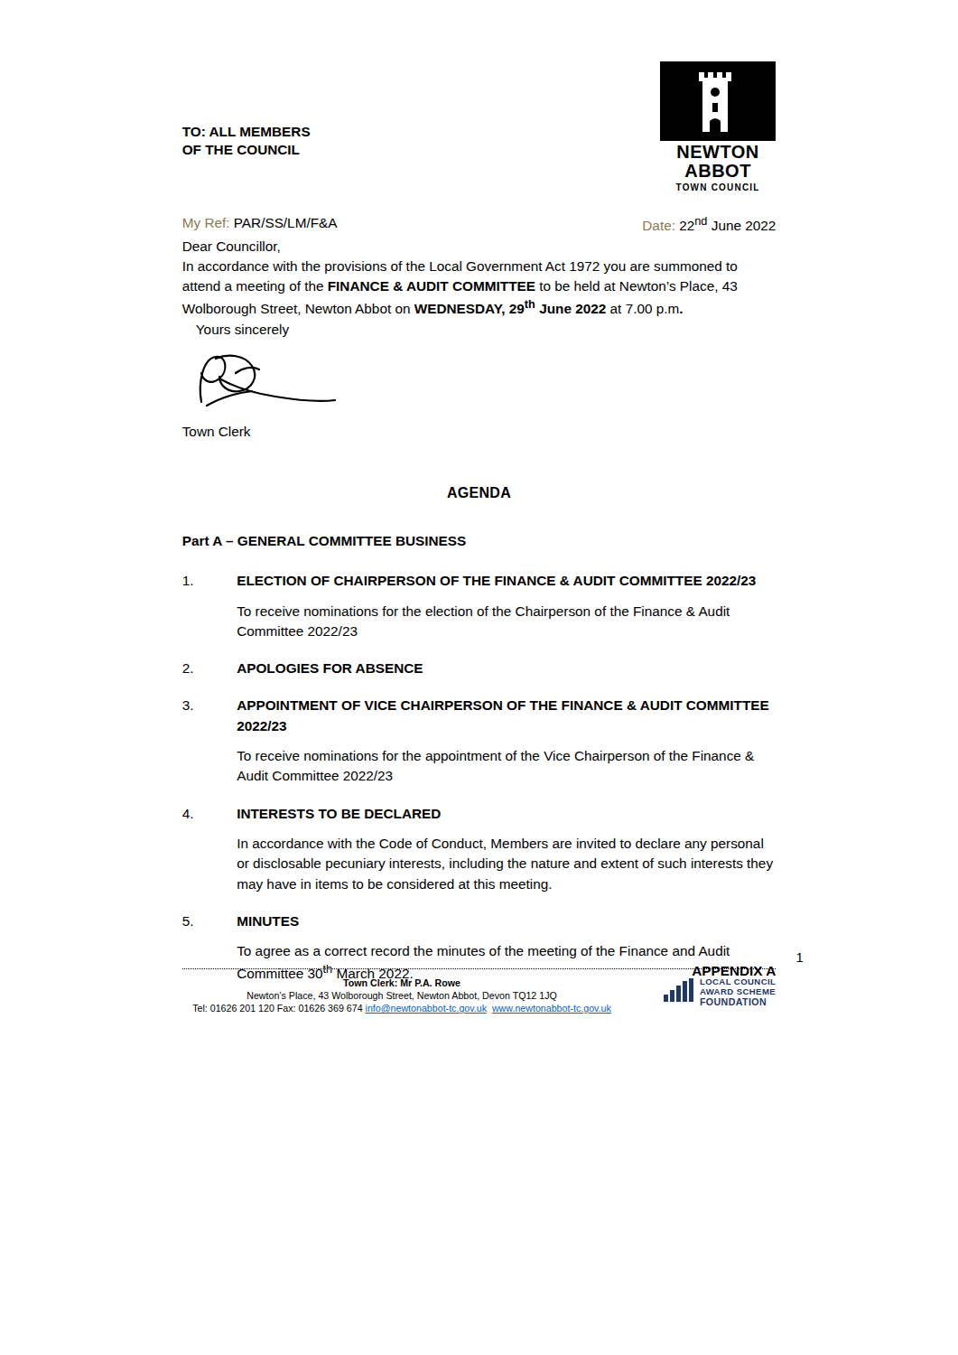NEWTON
ABBOT
TOWN COUNCIL
TO: ALL MEMBERS
OF THE COUNCIL
My Ref: PAR/SS/LM/F&A
Date: 22nd June 2022
Dear Councillor,
In accordance with the provisions of the Local Government Act 1972 you are summoned to attend a meeting of the FINANCE & AUDIT COMMITTEE to be held at Newton’s Place, 43 Wolborough Street, Newton Abbot on WEDNESDAY, 29th June 2022 at 7.00 p.m.
Yours sincerely
Town Clerk
AGENDA
Part A – GENERAL COMMITTEE BUSINESS
1.
ELECTION OF CHAIRPERSON OF THE FINANCE & AUDIT COMMITTEE 2022/23
To receive nominations for the election of the Chairperson of the Finance & Audit Committee 2022/23
2.
APOLOGIES FOR ABSENCE
3.
APPOINTMENT OF VICE CHAIRPERSON OF THE FINANCE & AUDIT COMMITTEE 2022/23
To receive nominations for the appointment of the Vice Chairperson of the Finance & Audit Committee 2022/23
4.
INTERESTS TO BE DECLARED
In accordance with the Code of Conduct, Members are invited to declare any personal or disclosable pecuniary interests, including the nature and extent of such interests they may have in items to be considered at this meeting.
5.
MINUTES
To agree as a correct record the minutes of the meeting of the Finance and Audit Committee 30th March 2022. APPENDIX A
1
Town Clerk: Mr P.A. Rowe
Newton’s Place, 43 Wolborough Street, Newton Abbot, Devon TQ12 1JQ
Tel: 01626 201 120 Fax: 01626 369 674 info@newtonabbot-tc.gov.uk www.newtonabbot-tc.gov.uk
LOCAL COUNCIL
AWARD SCHEME
FOUNDATION